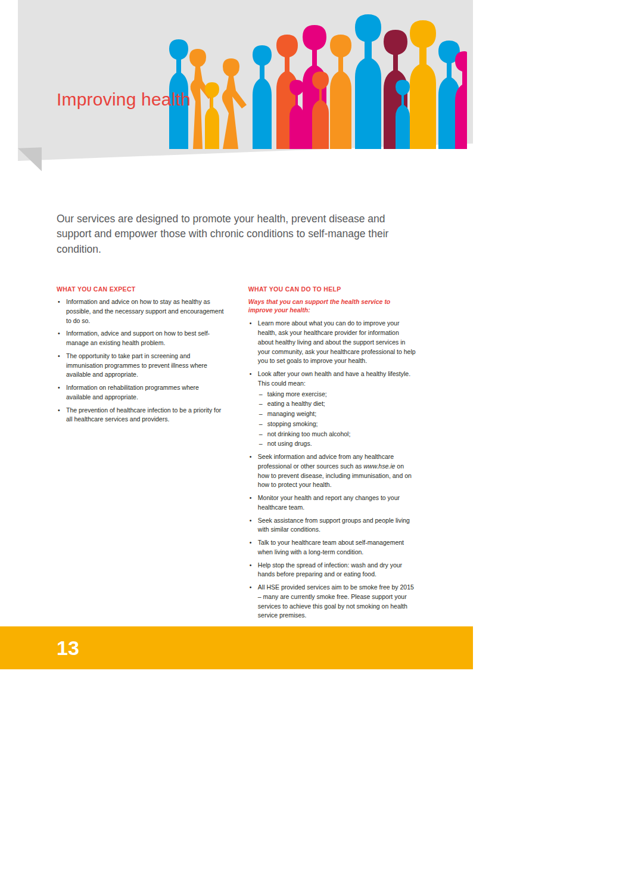Improving health
Our services are designed to promote your health, prevent disease and support and empower those with chronic conditions to self-manage their condition.
WHAT YOU CAN EXPECT
Information and advice on how to stay as healthy as possible, and the necessary support and encouragement to do so.
Information, advice and support on how to best self-manage an existing health problem.
The opportunity to take part in screening and immunisation programmes to prevent illness where available and appropriate.
Information on rehabilitation programmes where available and appropriate.
The prevention of healthcare infection to be a priority for all healthcare services and providers.
WHAT YOU CAN DO TO HELP
Ways that you can support the health service to improve your health:
Learn more about what you can do to improve your health, ask your healthcare provider for information about healthy living and about the support services in your community, ask your healthcare professional to help you to set goals to improve your health.
Look after your own health and have a healthy lifestyle. This could mean:
taking more exercise;
eating a healthy diet;
managing weight;
stopping smoking;
not drinking too much alcohol;
not using drugs.
Seek information and advice from any healthcare professional or other sources such as www.hse.ie on how to prevent disease, including immunisation, and on how to protect your health.
Monitor your health and report any changes to your healthcare team.
Seek assistance from support groups and people living with similar conditions.
Talk to your healthcare team about self-management when living with a long-term condition.
Help stop the spread of infection: wash and dry your hands before preparing and or eating food.
All HSE provided services aim to be smoke free by 2015 – many are currently smoke free. Please support your services to achieve this goal by not smoking on health service premises.
13